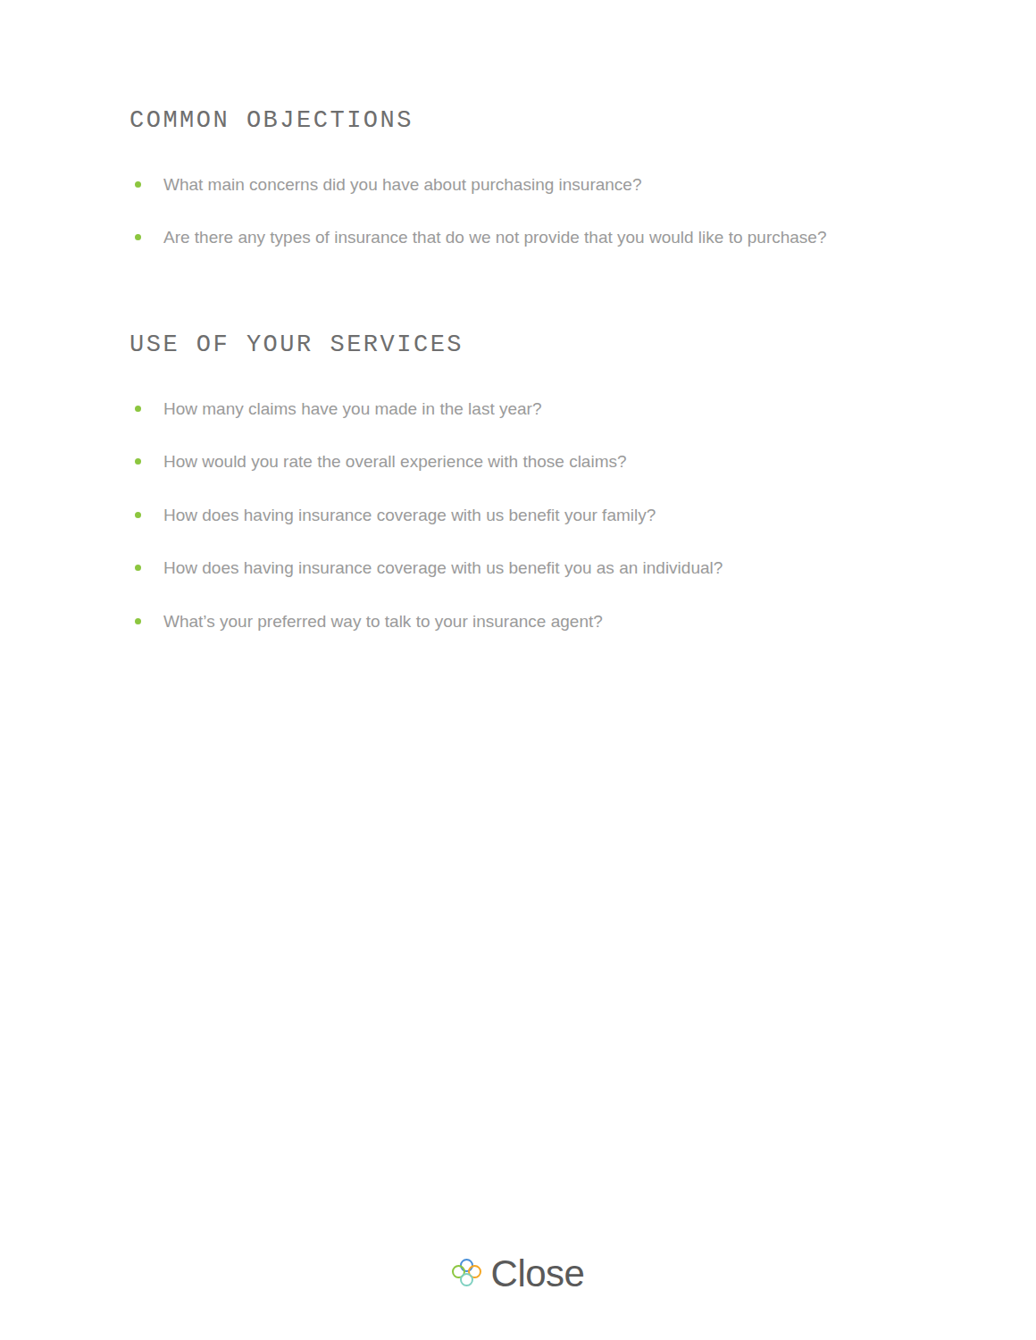Common Objections
What main concerns did you have about purchasing insurance?
Are there any types of insurance that do we not provide that you would like to purchase?
Use of Your Services
How many claims have you made in the last year?
How would you rate the overall experience with those claims?
How does having insurance coverage with us benefit your family?
How does having insurance coverage with us benefit you as an individual?
What’s your preferred way to talk to your insurance agent?
Close